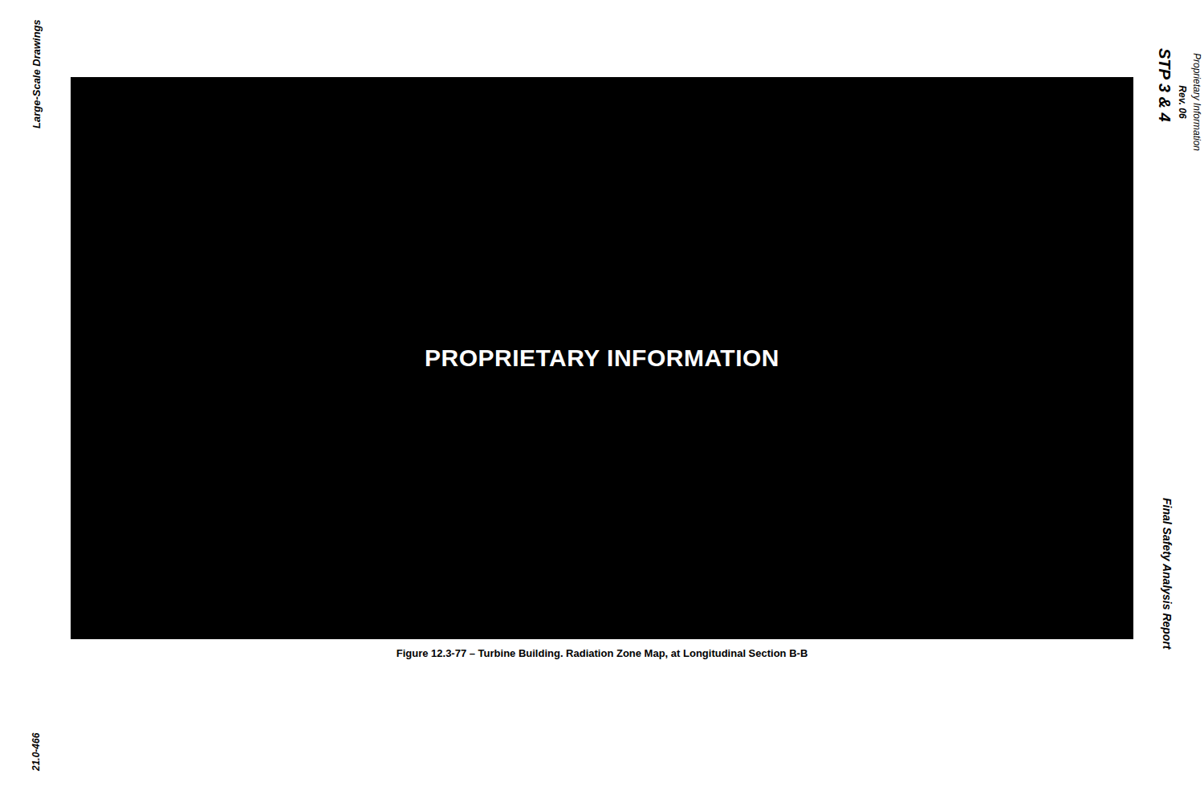Large-Scale Drawings
21.0-466
STP 3 & 4
Proprietary Information
Rev. 06
Final Safety Analysis Report
PROPRIETARY INFORMATION
Figure 12.3-77 – Turbine Building. Radiation Zone Map, at Longitudinal Section B-B